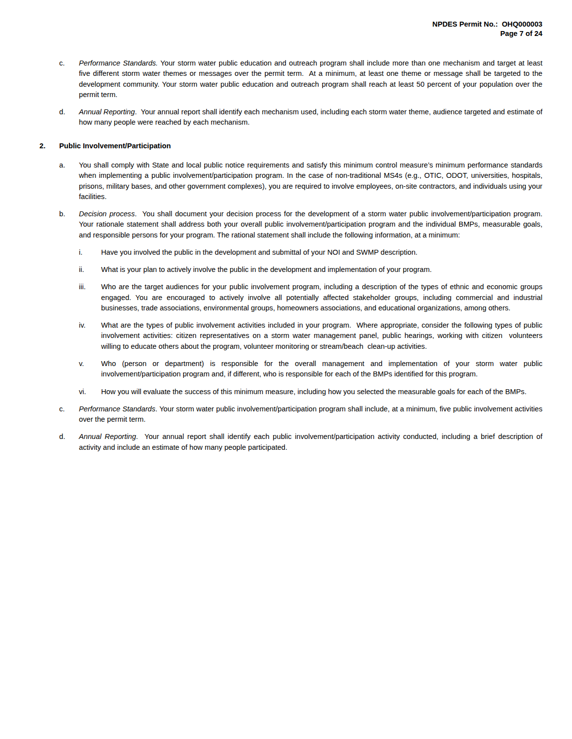NPDES Permit No.: OHQ000003
Page 7 of 24
c.
Performance Standards. Your storm water public education and outreach program shall include more than one mechanism and target at least five different storm water themes or messages over the permit term. At a minimum, at least one theme or message shall be targeted to the development community. Your storm water public education and outreach program shall reach at least 50 percent of your population over the permit term.
d.
Annual Reporting. Your annual report shall identify each mechanism used, including each storm water theme, audience targeted and estimate of how many people were reached by each mechanism.
2.
Public Involvement/Participation
a.
You shall comply with State and local public notice requirements and satisfy this minimum control measure’s minimum performance standards when implementing a public involvement/participation program. In the case of non-traditional MS4s (e.g., OTIC, ODOT, universities, hospitals, prisons, military bases, and other government complexes), you are required to involve employees, on-site contractors, and individuals using your facilities.
b.
Decision process. You shall document your decision process for the development of a storm water public involvement/participation program. Your rationale statement shall address both your overall public involvement/participation program and the individual BMPs, measurable goals, and responsible persons for your program. The rational statement shall include the following information, at a minimum:
i.
Have you involved the public in the development and submittal of your NOI and SWMP description.
ii.
What is your plan to actively involve the public in the development and implementation of your program.
iii.
Who are the target audiences for your public involvement program, including a description of the types of ethnic and economic groups engaged. You are encouraged to actively involve all potentially affected stakeholder groups, including commercial and industrial businesses, trade associations, environmental groups, homeowners associations, and educational organizations, among others.
iv.
What are the types of public involvement activities included in your program. Where appropriate, consider the following types of public involvement activities: citizen representatives on a storm water management panel, public hearings, working with citizen volunteers willing to educate others about the program, volunteer monitoring or stream/beach clean-up activities.
v.
Who (person or department) is responsible for the overall management and implementation of your storm water public involvement/participation program and, if different, who is responsible for each of the BMPs identified for this program.
vi.
How you will evaluate the success of this minimum measure, including how you selected the measurable goals for each of the BMPs.
c.
Performance Standards. Your storm water public involvement/participation program shall include, at a minimum, five public involvement activities over the permit term.
d.
Annual Reporting. Your annual report shall identify each public involvement/participation activity conducted, including a brief description of activity and include an estimate of how many people participated.